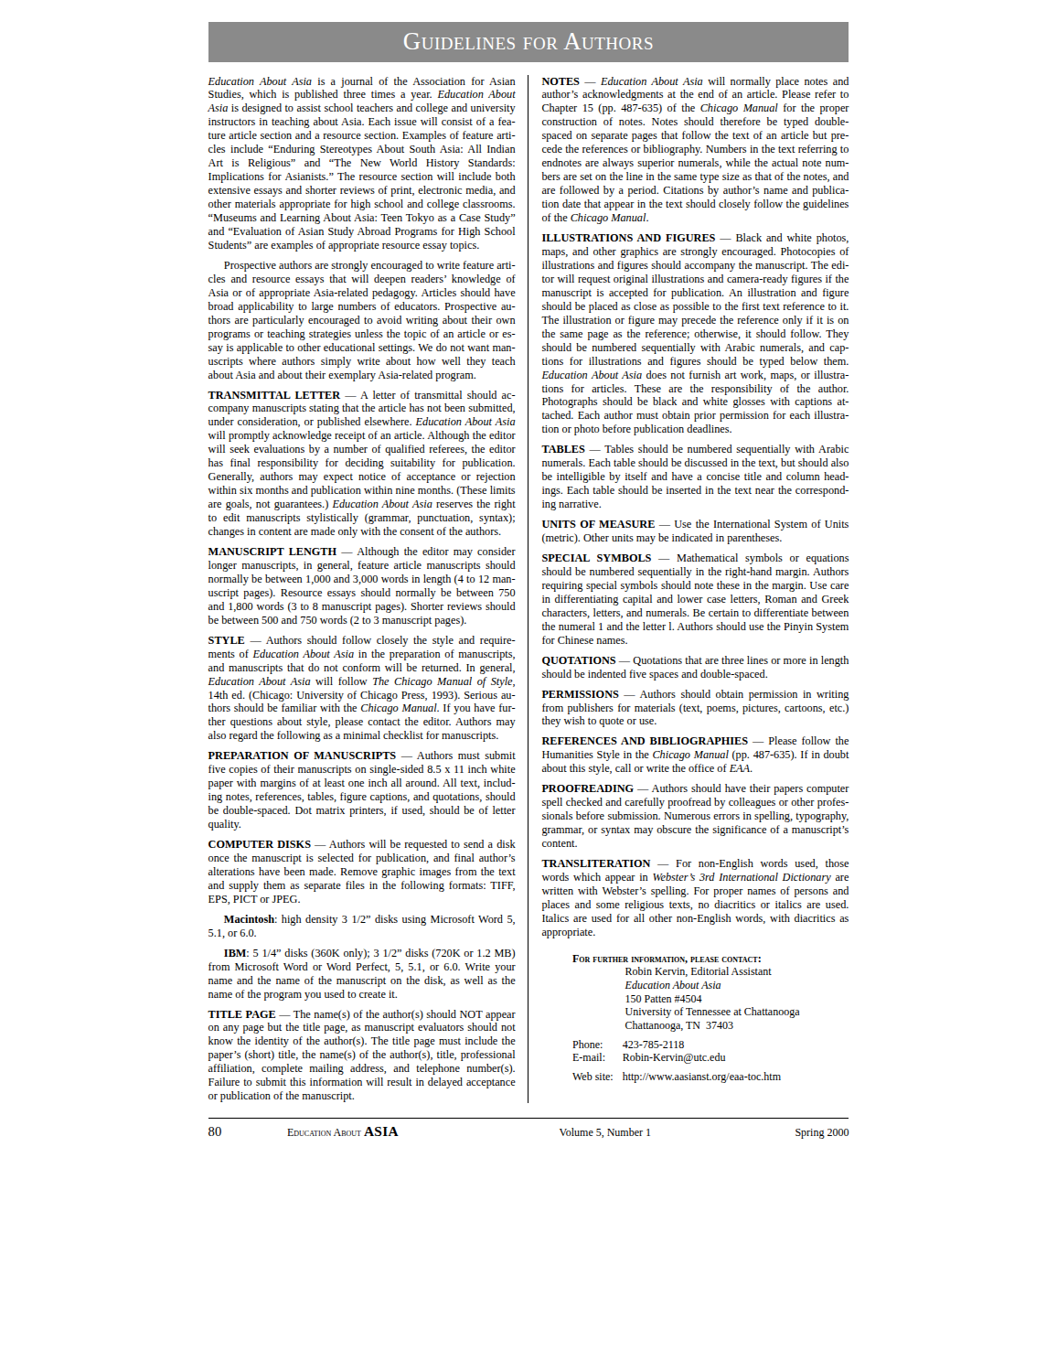Guidelines for Authors
Education About Asia is a journal of the Association for Asian Studies, which is published three times a year. Education About Asia is designed to assist school teachers and college and university instructors in teaching about Asia. Each issue will consist of a feature article section and a resource section. Examples of feature articles include “Enduring Stereotypes About South Asia: All Indian Art is Religious” and “The New World History Standards: Implications for Asianists.” The resource section will include both extensive essays and shorter reviews of print, electronic media, and other materials appropriate for high school and college classrooms. “Museums and Learning About Asia: Teen Tokyo as a Case Study” and “Evaluation of Asian Study Abroad Programs for High School Students” are examples of appropriate resource essay topics.
Prospective authors are strongly encouraged to write feature articles and resource essays that will deepen readers’ knowledge of Asia or of appropriate Asia-related pedagogy. Articles should have broad applicability to large numbers of educators. Prospective authors are particularly encouraged to avoid writing about their own programs or teaching strategies unless the topic of an article or essay is applicable to other educational settings. We do not want manuscripts where authors simply write about how well they teach about Asia and about their exemplary Asia-related program.
TRANSMITTAL LETTER — A letter of transmittal should accompany manuscripts stating that the article has not been submitted, under consideration, or published elsewhere. Education About Asia will promptly acknowledge receipt of an article. Although the editor will seek evaluations by a number of qualified referees, the editor has final responsibility for deciding suitability for publication. Generally, authors may expect notice of acceptance or rejection within six months and publication within nine months. (These limits are goals, not guarantees.) Education About Asia reserves the right to edit manuscripts stylistically (grammar, punctuation, syntax); changes in content are made only with the consent of the authors.
MANUSCRIPT LENGTH — Although the editor may consider longer manuscripts, in general, feature article manuscripts should normally be between 1,000 and 3,000 words in length (4 to 12 manuscript pages). Resource essays should normally be between 750 and 1,800 words (3 to 8 manuscript pages). Shorter reviews should be between 500 and 750 words (2 to 3 manuscript pages).
STYLE — Authors should follow closely the style and requirements of Education About Asia in the preparation of manuscripts, and manuscripts that do not conform will be returned. In general, Education About Asia will follow The Chicago Manual of Style, 14th ed. (Chicago: University of Chicago Press, 1993). Serious authors should be familiar with the Chicago Manual. If you have further questions about style, please contact the editor. Authors may also regard the following as a minimal checklist for manuscripts.
PREPARATION OF MANUSCRIPTS — Authors must submit five copies of their manuscripts on single-sided 8.5 x 11 inch white paper with margins of at least one inch all around. All text, including notes, references, tables, figure captions, and quotations, should be double-spaced. Dot matrix printers, if used, should be of letter quality.
COMPUTER DISKS — Authors will be requested to send a disk once the manuscript is selected for publication, and final author’s alterations have been made. Remove graphic images from the text and supply them as separate files in the following formats: TIFF, EPS, PICT or JPEG.
Macintosh: high density 3 1/2” disks using Microsoft Word 5, 5.1, or 6.0.
IBM: 5 1/4” disks (360K only); 3 1/2” disks (720K or 1.2 MB) from Microsoft Word or Word Perfect, 5, 5.1, or 6.0. Write your name and the name of the manuscript on the disk, as well as the name of the program you used to create it.
TITLE PAGE — The name(s) of the author(s) should NOT appear on any page but the title page, as manuscript evaluators should not know the identity of the author(s). The title page must include the paper’s (short) title, the name(s) of the author(s), title, professional affiliation, complete mailing address, and telephone number(s). Failure to submit this information will result in delayed acceptance or publication of the manuscript.
NOTES — Education About Asia will normally place notes and author’s acknowledgments at the end of an article. Please refer to Chapter 15 (pp. 487-635) of the Chicago Manual for the proper construction of notes. Notes should therefore be typed double-spaced on separate pages that follow the text of an article but precede the references or bibliography. Numbers in the text referring to endnotes are always superior numerals, while the actual note numbers are set on the line in the same type size as that of the notes, and are followed by a period. Citations by author’s name and publication date that appear in the text should closely follow the guidelines of the Chicago Manual.
ILLUSTRATIONS AND FIGURES — Black and white photos, maps, and other graphics are strongly encouraged. Photocopies of illustrations and figures should accompany the manuscript. The editor will request original illustrations and camera-ready figures if the manuscript is accepted for publication. An illustration and figure should be placed as close as possible to the first text reference to it. The illustration or figure may precede the reference only if it is on the same page as the reference; otherwise, it should follow. They should be numbered sequentially with Arabic numerals, and captions for illustrations and figures should be typed below them. Education About Asia does not furnish art work, maps, or illustrations for articles. These are the responsibility of the author. Photographs should be black and white glosses with captions attached. Each author must obtain prior permission for each illustration or photo before publication deadlines.
TABLES — Tables should be numbered sequentially with Arabic numerals. Each table should be discussed in the text, but should also be intelligible by itself and have a concise title and column headings. Each table should be inserted in the text near the corresponding narrative.
UNITS OF MEASURE — Use the International System of Units (metric). Other units may be indicated in parentheses.
SPECIAL SYMBOLS — Mathematical symbols or equations should be numbered sequentially in the right-hand margin. Authors requiring special symbols should note these in the margin. Use care in differentiating capital and lower case letters, Roman and Greek characters, letters, and numerals. Be certain to differentiate between the numeral 1 and the letter l. Authors should use the Pinyin System for Chinese names.
QUOTATIONS — Quotations that are three lines or more in length should be indented five spaces and double-spaced.
PERMISSIONS — Authors should obtain permission in writing from publishers for materials (text, poems, pictures, cartoons, etc.) they wish to quote or use.
REFERENCES AND BIBLIOGRAPHIES — Please follow the Humanities Style in the Chicago Manual (pp. 487-635). If in doubt about this style, call or write the office of EAA.
PROOFREADING — Authors should have their papers computer spell checked and carefully proofread by colleagues or other professionals before submission. Numerous errors in spelling, typography, grammar, or syntax may obscure the significance of a manuscript’s content.
TRANSLITERATION — For non-English words used, those words which appear in Webster’s 3rd International Dictionary are written with Webster’s spelling. For proper names of persons and places and some religious texts, no diacritics or italics are used. Italics are used for all other non-English words, with diacritics as appropriate.
For further information, please contact:
Robin Kervin, Editorial Assistant
Education About Asia
150 Patten #4504
University of Tennessee at Chattanooga
Chattanooga, TN 37403
| Phone: | 423-785-2118 |
| E-mail: | Robin-Kervin@utc.edu |
| Web site: | http://www.aasianst.org/eaa-toc.htm |
80
Education About ASIA
Volume 5, Number 1
Spring 2000